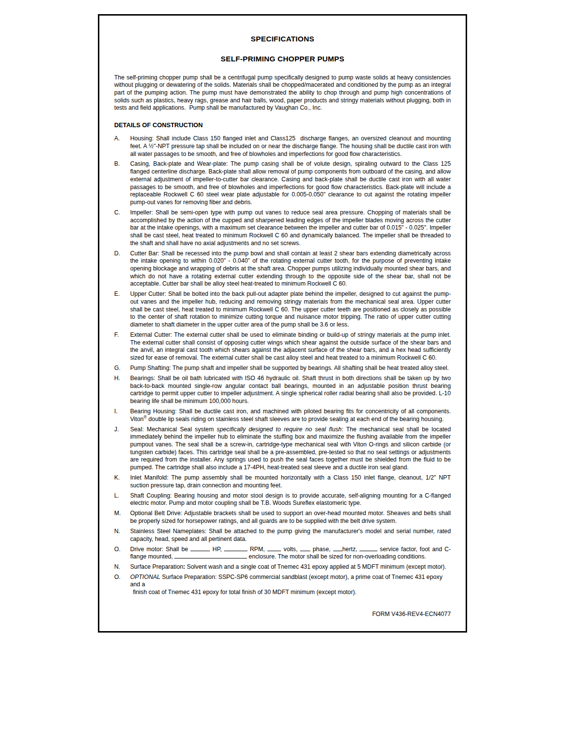SPECIFICATIONS
SELF-PRIMING CHOPPER PUMPS
The self-priming chopper pump shall be a centrifugal pump specifically designed to pump waste solids at heavy consistencies without plugging or dewatering of the solids. Materials shall be chopped/macerated and conditioned by the pump as an integral part of the pumping action. The pump must have demonstrated the ability to chop through and pump high concentrations of solids such as plastics, heavy rags, grease and hair balls, wood, paper products and stringy materials without plugging, both in tests and field applications. Pump shall be manufactured by Vaughan Co., Inc.
DETAILS OF CONSTRUCTION
A. Housing: Shall include Class 150 flanged inlet and Class125 discharge flanges, an oversized cleanout and mounting feet. A ½"-NPT pressure tap shall be included on or near the discharge flange. The housing shall be ductile cast iron with all water passages to be smooth, and free of blowholes and imperfections for good flow characteristics.
B. Casing, Back-plate and Wear-plate: The pump casing shall be of volute design, spiraling outward to the Class 125 flanged centerline discharge. Back-plate shall allow removal of pump components from outboard of the casing, and allow external adjustment of impeller-to-cutter bar clearance. Casing and back-plate shall be ductile cast iron with all water passages to be smooth, and free of blowholes and imperfections for good flow characteristics. Back-plate will include a replaceable Rockwell C 60 steel wear plate adjustable for 0.005-0.050" clearance to cut against the rotating impeller pump-out vanes for removing fiber and debris.
C. Impeller: Shall be semi-open type with pump out vanes to reduce seal area pressure. Chopping of materials shall be accomplished by the action of the cupped and sharpened leading edges of the impeller blades moving across the cutter bar at the intake openings, with a maximum set clearance between the impeller and cutter bar of 0.015" - 0.025". Impeller shall be cast steel, heat treated to minimum Rockwell C 60 and dynamically balanced. The impeller shall be threaded to the shaft and shall have no axial adjustments and no set screws.
D. Cutter Bar: Shall be recessed into the pump bowl and shall contain at least 2 shear bars extending diametrically across the intake opening to within 0.020” - 0.040” of the rotating external cutter tooth, for the purpose of preventing intake opening blockage and wrapping of debris at the shaft area. Chopper pumps utilizing individually mounted shear bars, and which do not have a rotating external cutter extending through to the opposite side of the shear bar, shall not be acceptable. Cutter bar shall be alloy steel heat-treated to minimum Rockwell C 60.
E. Upper Cutter: Shall be bolted into the back pull-out adapter plate behind the impeller, designed to cut against the pump-out vanes and the impeller hub, reducing and removing stringy materials from the mechanical seal area. Upper cutter shall be cast steel, heat treated to minimum Rockwell C 60. The upper cutter teeth are positioned as closely as possible to the center of shaft rotation to minimize cutting torque and nuisance motor tripping. The ratio of upper cutter cutting diameter to shaft diameter in the upper cutter area of the pump shall be 3.6 or less.
F. External Cutter: The external cutter shall be used to eliminate binding or build-up of stringy materials at the pump inlet. The external cutter shall consist of opposing cutter wings which shear against the outside surface of the shear bars and the anvil, an integral cast tooth which shears against the adjacent surface of the shear bars, and a hex head sufficiently sized for ease of removal. The external cutter shall be cast alloy steel and heat treated to a minimum Rockwell C 60.
G. Pump Shafting: The pump shaft and impeller shall be supported by bearings. All shafting shall be heat treated alloy steel.
H. Bearings: Shall be oil bath lubricated with ISO 46 hydraulic oil. Shaft thrust in both directions shall be taken up by two back-to-back mounted single-row angular contact ball bearings, mounted in an adjustable position thrust bearing cartridge to permit upper cutter to impeller adjustment. A single spherical roller radial bearing shall also be provided. L-10 bearing life shall be minimum 100,000 hours.
I. Bearing Housing: Shall be ductile cast iron, and machined with piloted bearing fits for concentricity of all components. Viton® double lip seals riding on stainless steel shaft sleeves are to provide sealing at each end of the bearing housing.
J. Seal: Mechanical Seal system specifically designed to require no seal flush: The mechanical seal shall be located immediately behind the impeller hub to eliminate the stuffing box and maximize the flushing available from the impeller pumpout vanes. The seal shall be a screw-in, cartridge-type mechanical seal with Viton O-rings and silicon carbide (or tungsten carbide) faces. This cartridge seal shall be a pre-assembled, pre-tested so that no seal settings or adjustments are required from the installer. Any springs used to push the seal faces together must be shielded from the fluid to be pumped. The cartridge shall also include a 17-4PH, heat-treated seal sleeve and a ductile iron seal gland.
K. Inlet Manifold: The pump assembly shall be mounted horizontally with a Class 150 inlet flange, cleanout, 1/2" NPT suction pressure tap, drain connection and mounting feet.
L. Shaft Coupling: Bearing housing and motor stool design is to provide accurate, self-aligning mounting for a C-flanged electric motor. Pump and motor coupling shall be T.B. Woods Sureflex elastomeric type.
M. Optional Belt Drive: Adjustable brackets shall be used to support an over-head mounted motor. Sheaves and belts shall be properly sized for horsepower ratings, and all guards are to be supplied with the belt drive system.
N. Stainless Steel Nameplates: Shall be attached to the pump giving the manufacturer's model and serial number, rated capacity, head, speed and all pertinent data.
O. Drive motor: Shall be HP, RPM, volts, phase, hertz, service factor, foot and C-flange mounted, enclosure. The motor shall be sized for non-overloading conditions.
N. Surface Preparation: Solvent wash and a single coat of Tnemec 431 epoxy applied at 5 MDFT minimum (except motor).
O. OPTIONAL Surface Preparation: SSPC-SP6 commercial sandblast (except motor), a prime coat of Tnemec 431 epoxy and a finish coat of Tnemec 431 epoxy for total finish of 30 MDFT minimum (except motor).
FORM V436-REV4-ECN4077